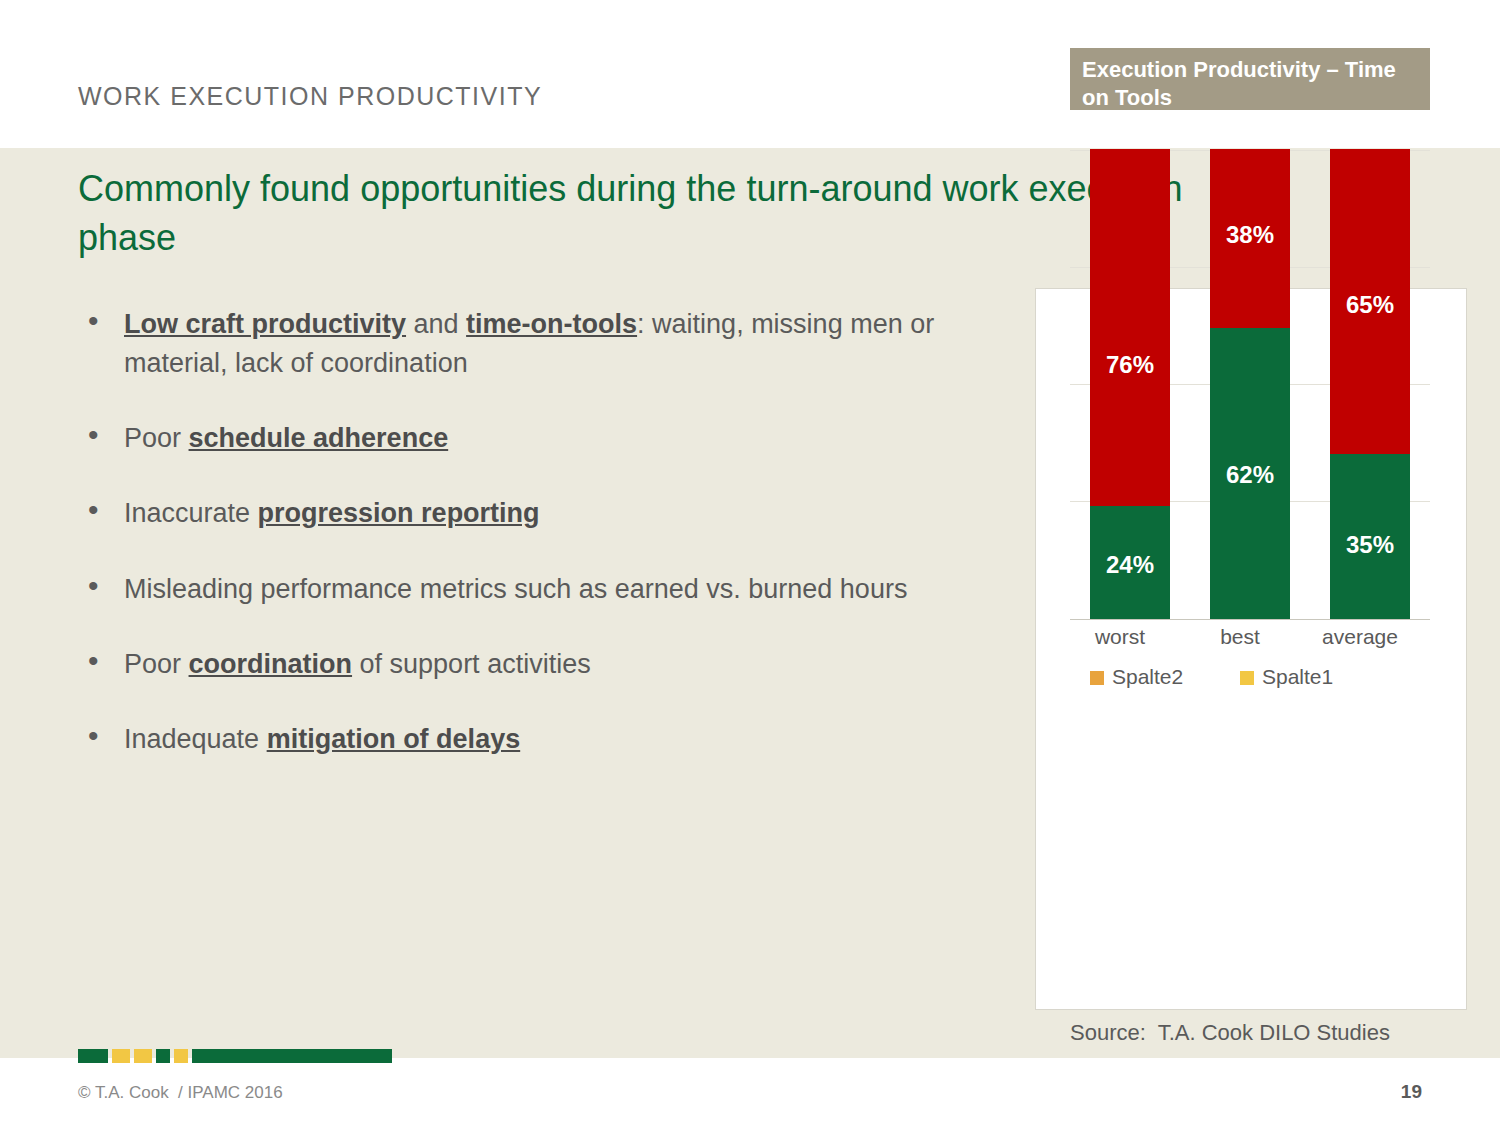Work Execution Productivity
Commonly found opportunities during the turn-around work execution phase
Low craft productivity and time-on-tools: waiting, missing men or material, lack of coordination
Poor schedule adherence
Inaccurate progression reporting
Misleading performance metrics such as earned vs. burned hours
Poor coordination of support activities
Inadequate mitigation of delays
Execution Productivity – Time on Tools
76%
24%
38%
62%
65%
35%
worst best average
Spalte2
Spalte1
Source: T.A. Cook DILO Studies
© T.A. Cook / IPAMC 2016
19